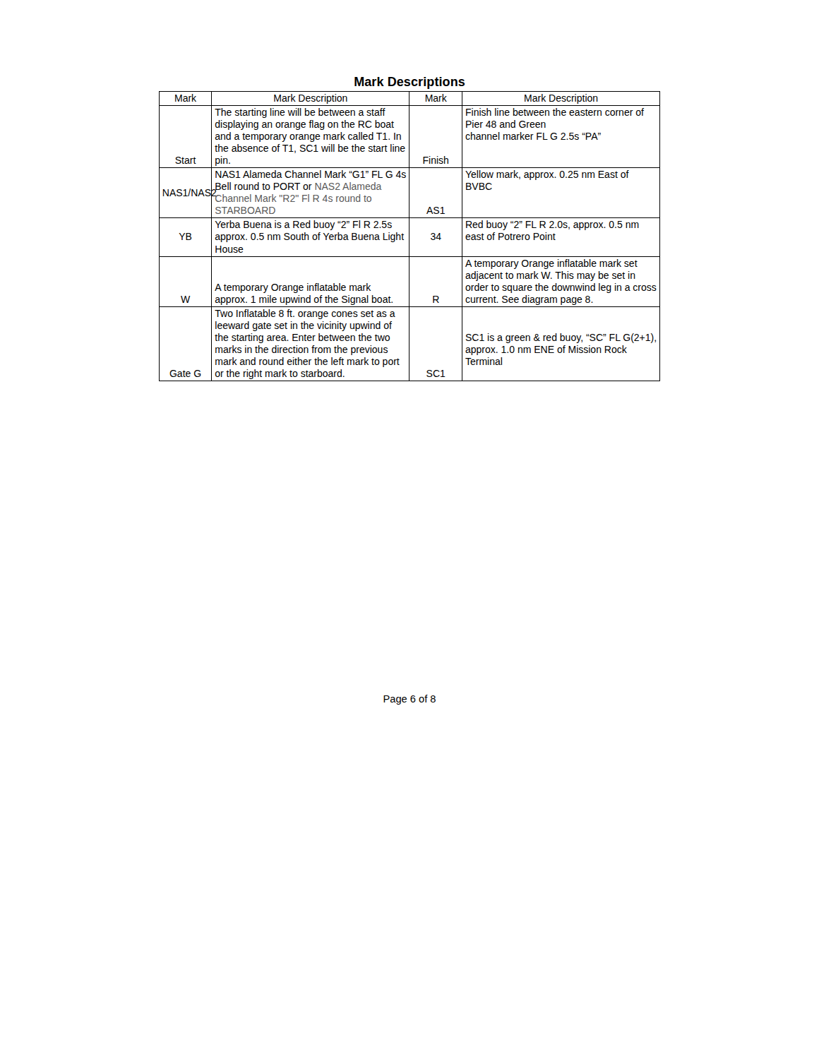Mark Descriptions
| Mark | Mark Description | Mark | Mark Description |
| --- | --- | --- | --- |
| Start | The starting line will be between a staff displaying an orange flag on the RC boat and a temporary orange mark called T1. In the absence of T1, SC1 will be the start line pin. | Finish | Finish line between the eastern corner of Pier 48 and Green channel marker FL G 2.5s “PA” |
| NAS1/NAS2 | NAS1 Alameda Channel Mark “G1” FL G 4s Bell round to PORT or NAS2 Alameda Channel Mark "R2" Fl R 4s round to STARBOARD | AS1 | Yellow mark, approx. 0.25 nm East of BVBC |
| YB | Yerba Buena is a Red buoy “2” Fl R 2.5s approx. 0.5 nm South of Yerba Buena Light House | 34 | Red buoy “2” FL R 2.0s, approx. 0.5 nm east of Potrero Point |
| W | A temporary Orange inflatable mark approx. 1 mile upwind of the Signal boat. | R | A temporary Orange inflatable mark set adjacent to mark W. This may be set in order to square the downwind leg in a cross current. See diagram page 8. |
| Gate G | Two Inflatable 8 ft. orange cones set as a leeward gate set in the vicinity upwind of the starting area. Enter between the two marks in the direction from the previous mark and round either the left mark to port or the right mark to starboard. | SC1 | SC1 is a green & red buoy, “SC” FL G(2+1), approx. 1.0 nm ENE of Mission Rock Terminal |
Page 6 of 8